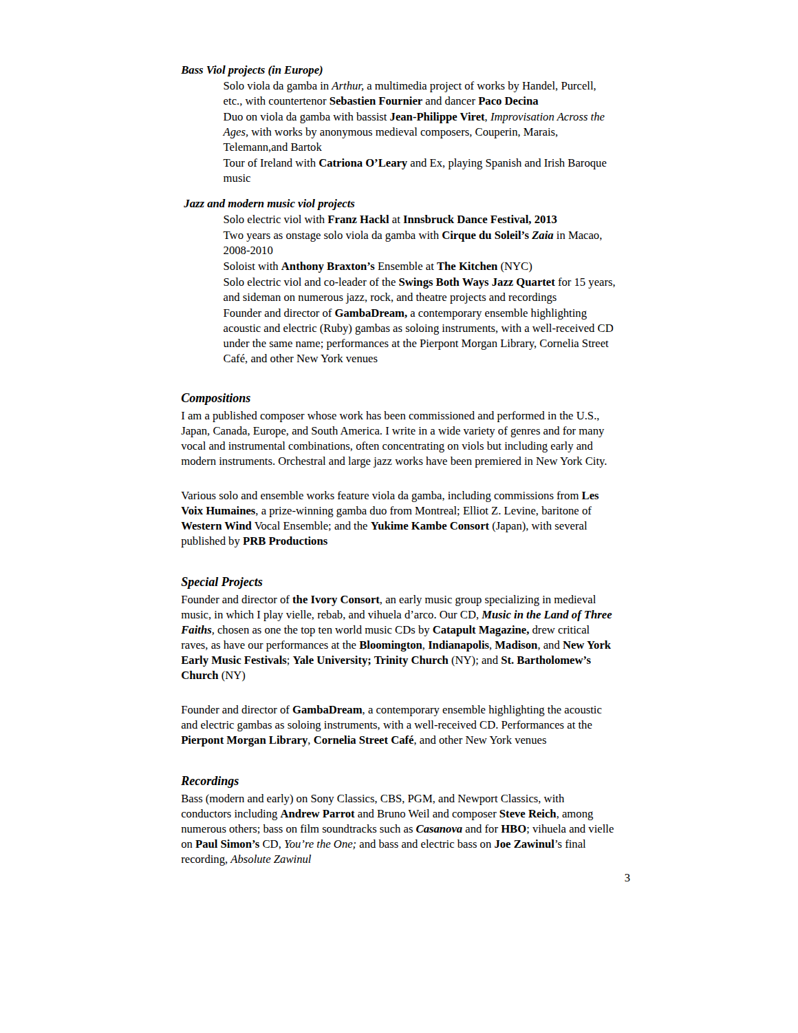Bass Viol projects (in Europe)
Solo viola da gamba in Arthur, a multimedia project of works by Handel, Purcell, etc., with countertenor Sebastien Fournier and dancer Paco Decina
Duo on viola da gamba with bassist Jean-Philippe Viret, Improvisation Across the Ages, with works by anonymous medieval composers, Couperin, Marais, Telemann,and Bartok
Tour of Ireland with Catriona O’Leary and Ex, playing Spanish and Irish Baroque music
Jazz and modern music viol projects
Solo electric viol with Franz Hackl at Innsbruck Dance Festival, 2013
Two years as onstage solo viola da gamba with Cirque du Soleil’s Zaia in Macao, 2008-2010
Soloist with Anthony Braxton’s Ensemble at The Kitchen (NYC)
Solo electric viol and co-leader of the Swings Both Ways Jazz Quartet for 15 years, and sideman on numerous jazz, rock, and theatre projects and recordings
Founder and director of GambaDream, a contemporary ensemble highlighting acoustic and electric (Ruby) gambas as soloing instruments, with a well-received CD under the same name; performances at the Pierpont Morgan Library, Cornelia Street Café, and other New York venues
Compositions
I am a published composer whose work has been commissioned and performed in the U.S., Japan, Canada, Europe, and South America. I write in a wide variety of genres and for many vocal and instrumental combinations, often concentrating on viols but including early and modern instruments. Orchestral and large jazz works have been premiered in New York City.
Various solo and ensemble works feature viola da gamba, including commissions from Les Voix Humaines, a prize-winning gamba duo from Montreal; Elliot Z. Levine, baritone of Western Wind Vocal Ensemble; and the Yukime Kambe Consort (Japan), with several published by PRB Productions
Special Projects
Founder and director of the Ivory Consort, an early music group specializing in medieval music, in which I play vielle, rebab, and vihuela d’arco. Our CD, Music in the Land of Three Faiths, chosen as one the top ten world music CDs by Catapult Magazine, drew critical raves, as have our performances at the Bloomington, Indianapolis, Madison, and New York Early Music Festivals; Yale University; Trinity Church (NY); and St. Bartholomew’s Church (NY)
Founder and director of GambaDream, a contemporary ensemble highlighting the acoustic and electric gambas as soloing instruments, with a well-received CD. Performances at the Pierpont Morgan Library, Cornelia Street Café, and other New York venues
Recordings
Bass (modern and early) on Sony Classics, CBS, PGM, and Newport Classics, with conductors including Andrew Parrot and Bruno Weil and composer Steve Reich, among numerous others; bass on film soundtracks such as Casanova and for HBO; vihuela and vielle on Paul Simon’s CD, You’re the One; and bass and electric bass on Joe Zawinul’s final recording, Absolute Zawinul
3